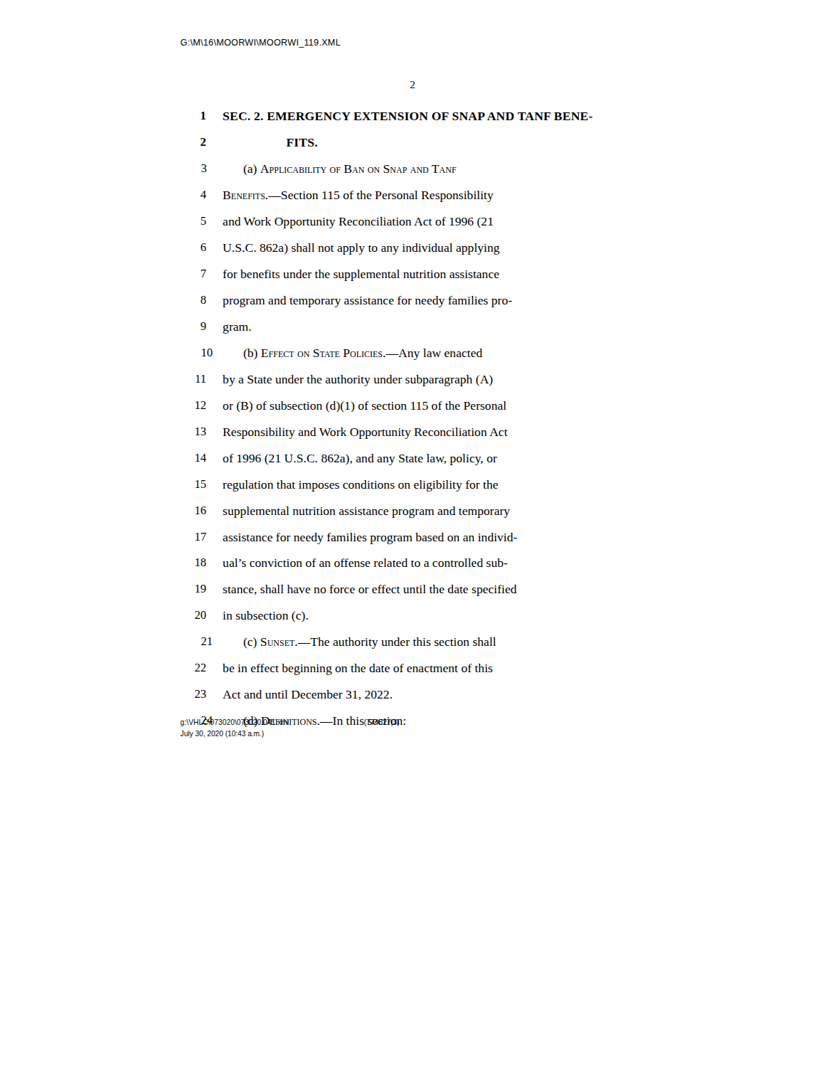G:\M\16\MOORWI\MOORWI_119.XML
2
SEC. 2. EMERGENCY EXTENSION OF SNAP AND TANF BENE-
FITS.
(a) Applicability of Ban on Snap and Tanf
Benefits.—Section 115 of the Personal Responsibility
and Work Opportunity Reconciliation Act of 1996 (21
U.S.C. 862a) shall not apply to any individual applying
for benefits under the supplemental nutrition assistance
program and temporary assistance for needy families pro-
gram.
(b) Effect on State Policies.—Any law enacted
by a State under the authority under subparagraph (A)
or (B) of subsection (d)(1) of section 115 of the Personal
Responsibility and Work Opportunity Reconciliation Act
of 1996 (21 U.S.C. 862a), and any State law, policy, or
regulation that imposes conditions on eligibility for the
supplemental nutrition assistance program and temporary
assistance for needy families program based on an individ-
ual’s conviction of an offense related to a controlled sub-
stance, shall have no force or effect until the date specified
in subsection (c).
(c) Sunset.—The authority under this section shall
be in effect beginning on the date of enactment of this
Act and until December 31, 2022.
(d) Definitions.—In this section:
g:\VHLC\073020\073020.041.xml(774827|3)
July 30, 2020 (10:43 a.m.)